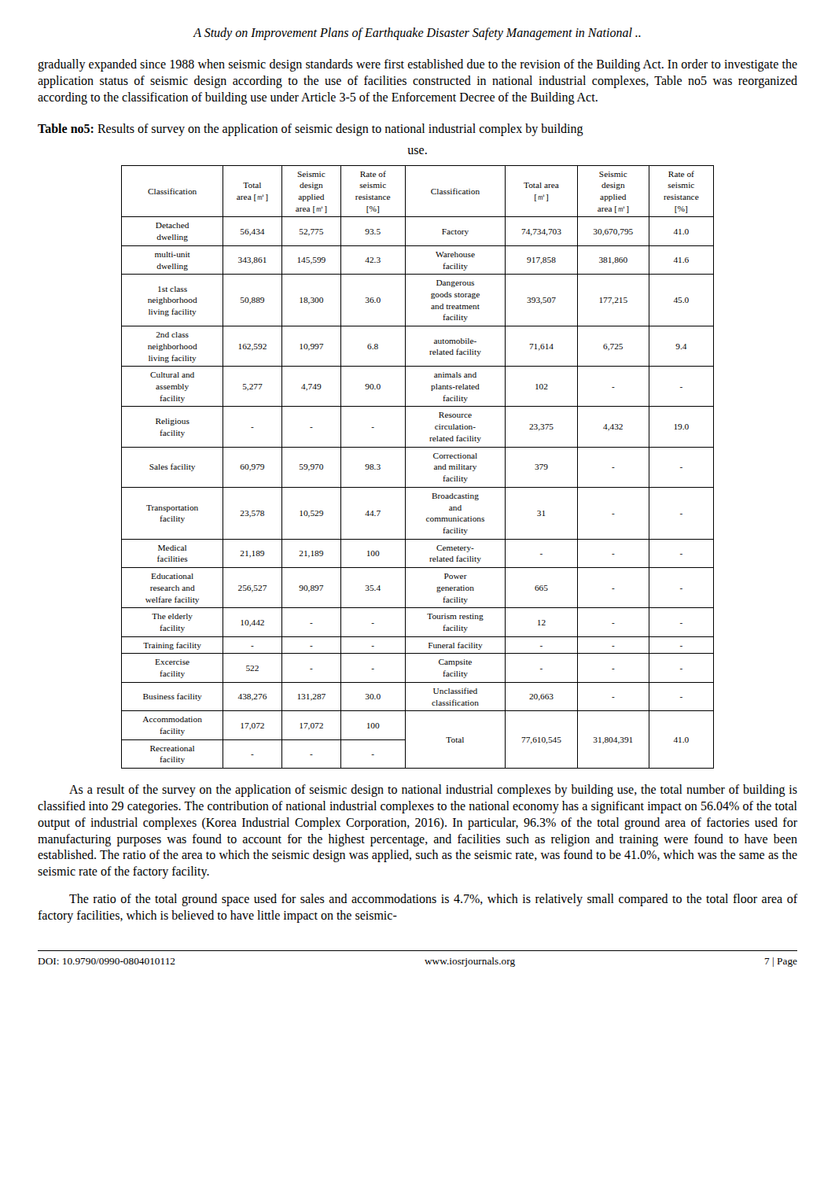A Study on Improvement Plans of Earthquake Disaster Safety Management in National ..
gradually expanded since 1988 when seismic design standards were first established due to the revision of the Building Act. In order to investigate the application status of seismic design according to the use of facilities constructed in national industrial complexes, Table no5 was reorganized according to the classification of building use under Article 3-5 of the Enforcement Decree of the Building Act.
Table no5: Results of survey on the application of seismic design to national industrial complex by building
use.
| Classification | Total area [㎡] | Seismic design applied area [㎡] | Rate of seismic resistance [%] | Classification | Total area [㎡] | Seismic design applied area [㎡] | Rate of seismic resistance [%] |
| --- | --- | --- | --- | --- | --- | --- | --- |
| Detached dwelling | 56,434 | 52,775 | 93.5 | Factory | 74,734,703 | 30,670,795 | 41.0 |
| multi-unit dwelling | 343,861 | 145,599 | 42.3 | Warehouse facility | 917,858 | 381,860 | 41.6 |
| 1st class neighborhood living facility | 50,889 | 18,300 | 36.0 | Dangerous goods storage and treatment facility | 393,507 | 177,215 | 45.0 |
| 2nd class neighborhood living facility | 162,592 | 10,997 | 6.8 | automobile- related facility | 71,614 | 6,725 | 9.4 |
| Cultural and assembly facility | 5,277 | 4,749 | 90.0 | animals and plants-related facility | 102 | - | - |
| Religious facility | - | - | - | Resource circulation- related facility | 23,375 | 4,432 | 19.0 |
| Sales facility | 60,979 | 59,970 | 98.3 | Correctional and military facility | 379 | - | - |
| Transportation facility | 23,578 | 10,529 | 44.7 | Broadcasting and communications facility | 31 | - | - |
| Medical facilities | 21,189 | 21,189 | 100 | Cemetery- related facility | - | - | - |
| Educational research and welfare facility | 256,527 | 90,897 | 35.4 | Power generation facility | 665 | - | - |
| The elderly facility | 10,442 | - | - | Tourism resting facility | 12 | - | - |
| Training facility | - | - | - | Funeral facility | - | - | - |
| Excercise facility | 522 | - | - | Campsite facility | - | - | - |
| Business facility | 438,276 | 131,287 | 30.0 | Unclassified classification | 20,663 | - | - |
| Accommodation facility | 17,072 | 17,072 | 100 | Total | 77,610,545 | 31,804,391 | 41.0 |
| Recreational facility | - | - | - |
As a result of the survey on the application of seismic design to national industrial complexes by building use, the total number of building is classified into 29 categories. The contribution of national industrial complexes to the national economy has a significant impact on 56.04% of the total output of industrial complexes (Korea Industrial Complex Corporation, 2016). In particular, 96.3% of the total ground area of factories used for manufacturing purposes was found to account for the highest percentage, and facilities such as religion and training were found to have been established. The ratio of the area to which the seismic design was applied, such as the seismic rate, was found to be 41.0%, which was the same as the seismic rate of the factory facility.
The ratio of the total ground space used for sales and accommodations is 4.7%, which is relatively small compared to the total floor area of factory facilities, which is believed to have little impact on the seismic-
DOI: 10.9790/0990-0804010112
www.iosrjournals.org
7 | Page